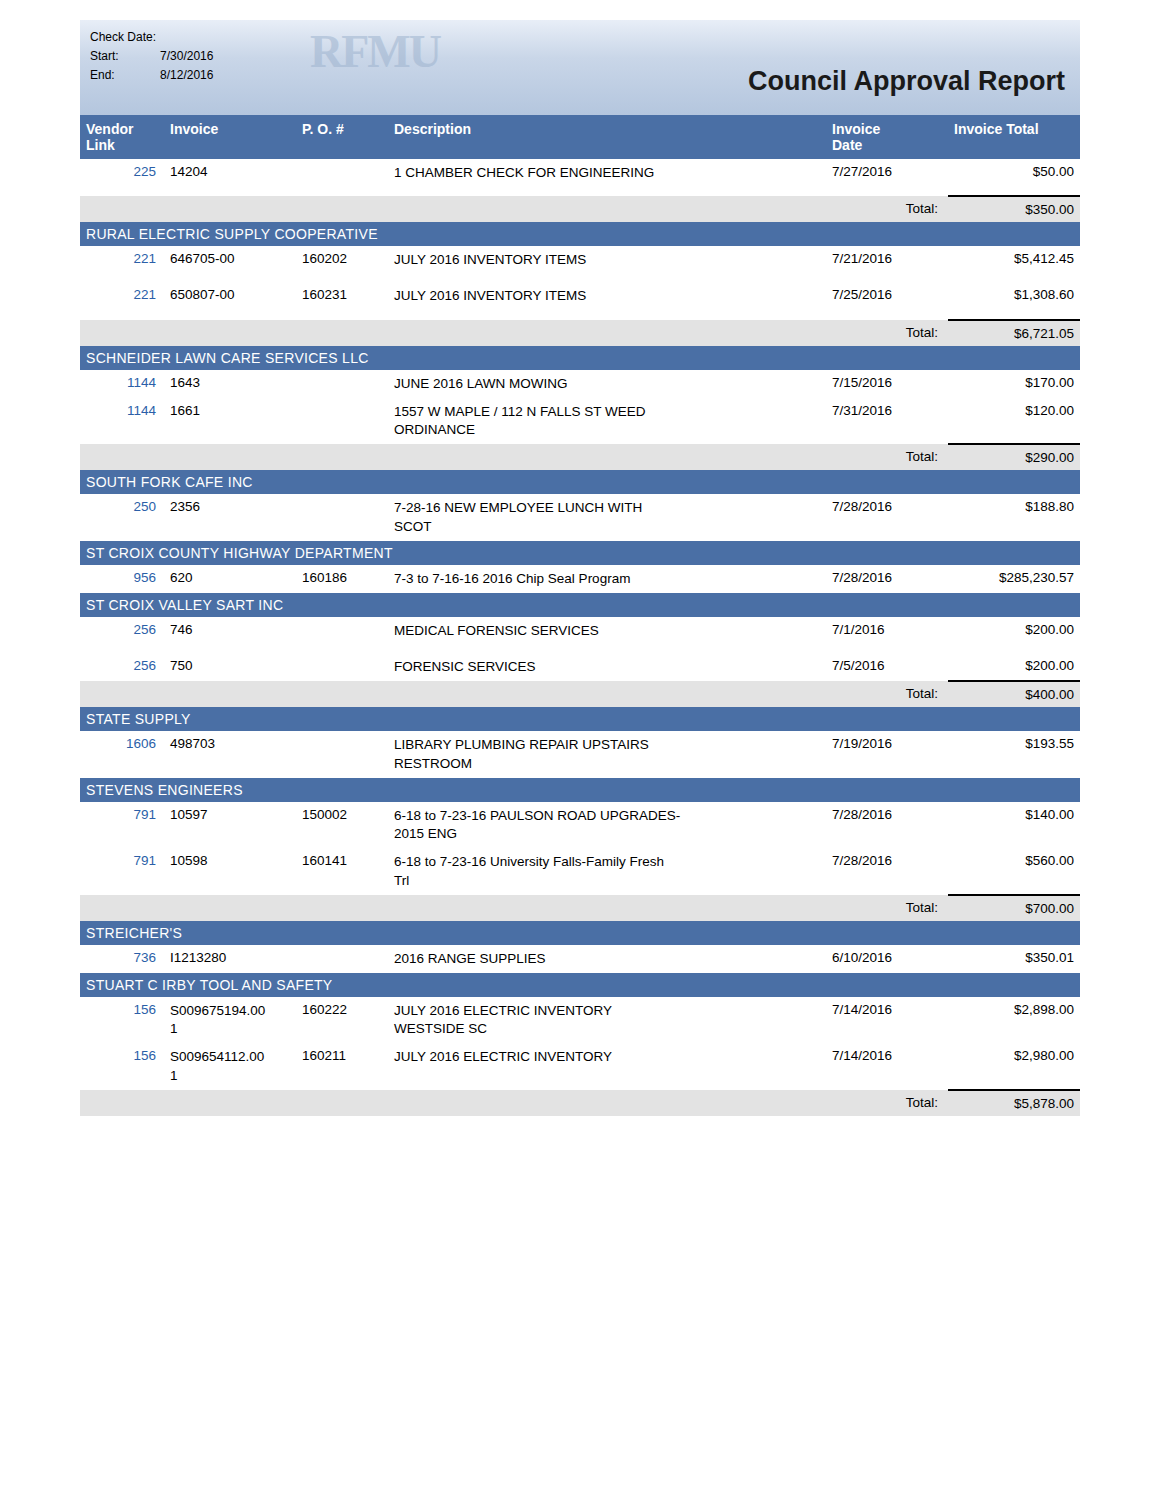| Check Date: | |
| Start: | 7/30/2016 |
| End: | 8/12/2016 |
RFMU
Council Approval Report
| Vendor Link | Invoice | P. O. # | Description | Invoice Date | Invoice Total |
| --- | --- | --- | --- | --- | --- |
| 225 | 14204 | | 1 CHAMBER CHECK FOR ENGINEERING | 7/27/2016 | $50.00 |
| | Total: | $350.00 |
| RURAL ELECTRIC SUPPLY COOPERATIVE |
| 221 | 646705-00 | 160202 | JULY 2016 INVENTORY ITEMS | 7/21/2016 | $5,412.45 |
| 221 | 650807-00 | 160231 | JULY 2016 INVENTORY ITEMS | 7/25/2016 | $1,308.60 |
| | Total: | $6,721.05 |
| SCHNEIDER LAWN CARE SERVICES LLC |
| 1144 | 1643 | | JUNE 2016 LAWN MOWING | 7/15/2016 | $170.00 |
| 1144 | 1661 | | 1557 W MAPLE / 112 N FALLS ST WEED ORDINANCE | 7/31/2016 | $120.00 |
| | Total: | $290.00 |
| SOUTH FORK CAFE INC |
| 250 | 2356 | | 7-28-16 NEW EMPLOYEE LUNCH WITH SCOT | 7/28/2016 | $188.80 |
| ST CROIX COUNTY HIGHWAY DEPARTMENT |
| 956 | 620 | 160186 | 7-3 to 7-16-16 2016 Chip Seal Program | 7/28/2016 | $285,230.57 |
| ST CROIX VALLEY SART INC |
| 256 | 746 | | MEDICAL FORENSIC SERVICES | 7/1/2016 | $200.00 |
| 256 | 750 | | FORENSIC SERVICES | 7/5/2016 | $200.00 |
| | Total: | $400.00 |
| STATE SUPPLY |
| 1606 | 498703 | | LIBRARY PLUMBING REPAIR UPSTAIRS RESTROOM | 7/19/2016 | $193.55 |
| STEVENS ENGINEERS |
| 791 | 10597 | 150002 | 6-18 to 7-23-16 PAULSON ROAD UPGRADES- 2015 ENG | 7/28/2016 | $140.00 |
| 791 | 10598 | 160141 | 6-18 to 7-23-16 University Falls-Family Fresh Trl | 7/28/2016 | $560.00 |
| | Total: | $700.00 |
| STREICHER'S |
| 736 | I1213280 | | 2016 RANGE SUPPLIES | 6/10/2016 | $350.01 |
| STUART C IRBY TOOL AND SAFETY |
| 156 | S009675194.00 1 | 160222 | JULY 2016 ELECTRIC INVENTORY WESTSIDE SC | 7/14/2016 | $2,898.00 |
| 156 | S009654112.00 1 | 160211 | JULY 2016 ELECTRIC INVENTORY | 7/14/2016 | $2,980.00 |
| | Total: | $5,878.00 |